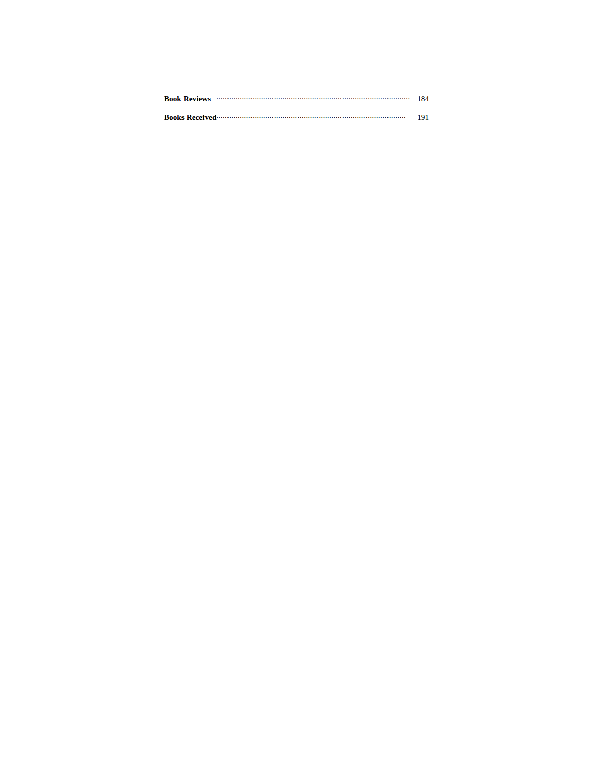| Book Reviews | ........................................................................................... | 184 |
| Books Received | ......................................................................................... | 191 |